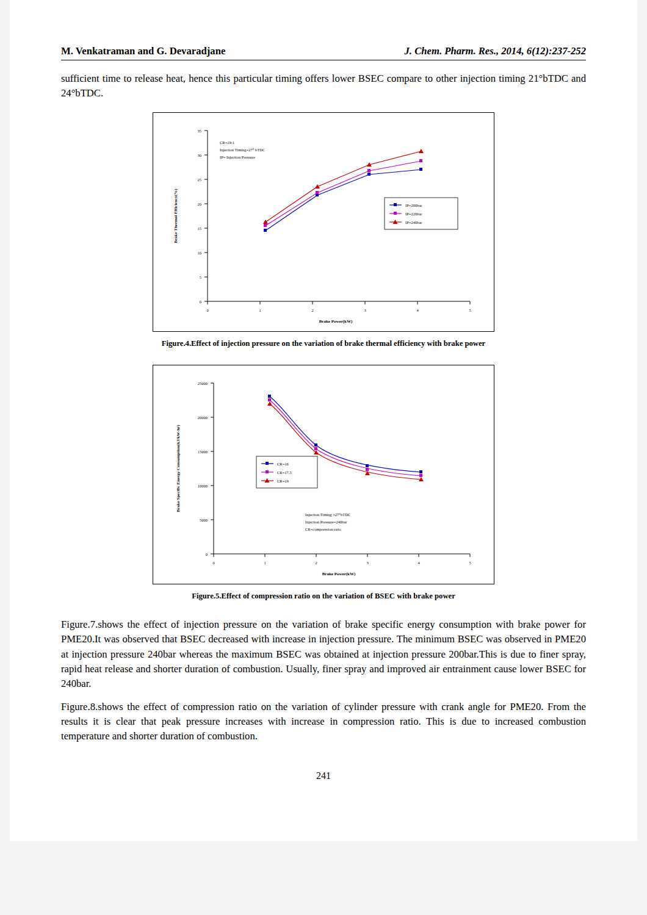M. Venkatraman and G. Devaradjane J. Chem. Pharm. Res., 2014, 6(12):237-252
sufficient time to release heat, hence this particular timing offers lower BSEC compare to other injection timing 21°bTDC and 24°bTDC.
0 5 10 15 20 25 30 35 0 1 2 3 4 5 Brake Power(kW) Brake Thermal Efficiency(%) CR=19:1 Injection Timing=27° bTDC IP= Injection Pressure IP=200bar IP=220bar IP=240bar
Figure.4.Effect of injection pressure on the variation of brake thermal efficiency with brake power
0 5000 10000 15000 20000 25000 0 1 2 3 4 5 Brake Power(kW) Brake Specific Energy Consumption(kJ/kW-hr) Injection Timing =27°bTDC Injection Pressure=240bar CR=compression ratio CR=16 CR=17.5 CR=19
Figure.5.Effect of compression ratio on the variation of BSEC with brake power
Figure.7.shows the effect of injection pressure on the variation of brake specific energy consumption with brake power for PME20.It was observed that BSEC decreased with increase in injection pressure. The minimum BSEC was observed in PME20 at injection pressure 240bar whereas the maximum BSEC was obtained at injection pressure 200bar.This is due to finer spray, rapid heat release and shorter duration of combustion. Usually, finer spray and improved air entrainment cause lower BSEC for 240bar.
Figure.8.shows the effect of compression ratio on the variation of cylinder pressure with crank angle for PME20. From the results it is clear that peak pressure increases with increase in compression ratio. This is due to increased combustion temperature and shorter duration of combustion.
241